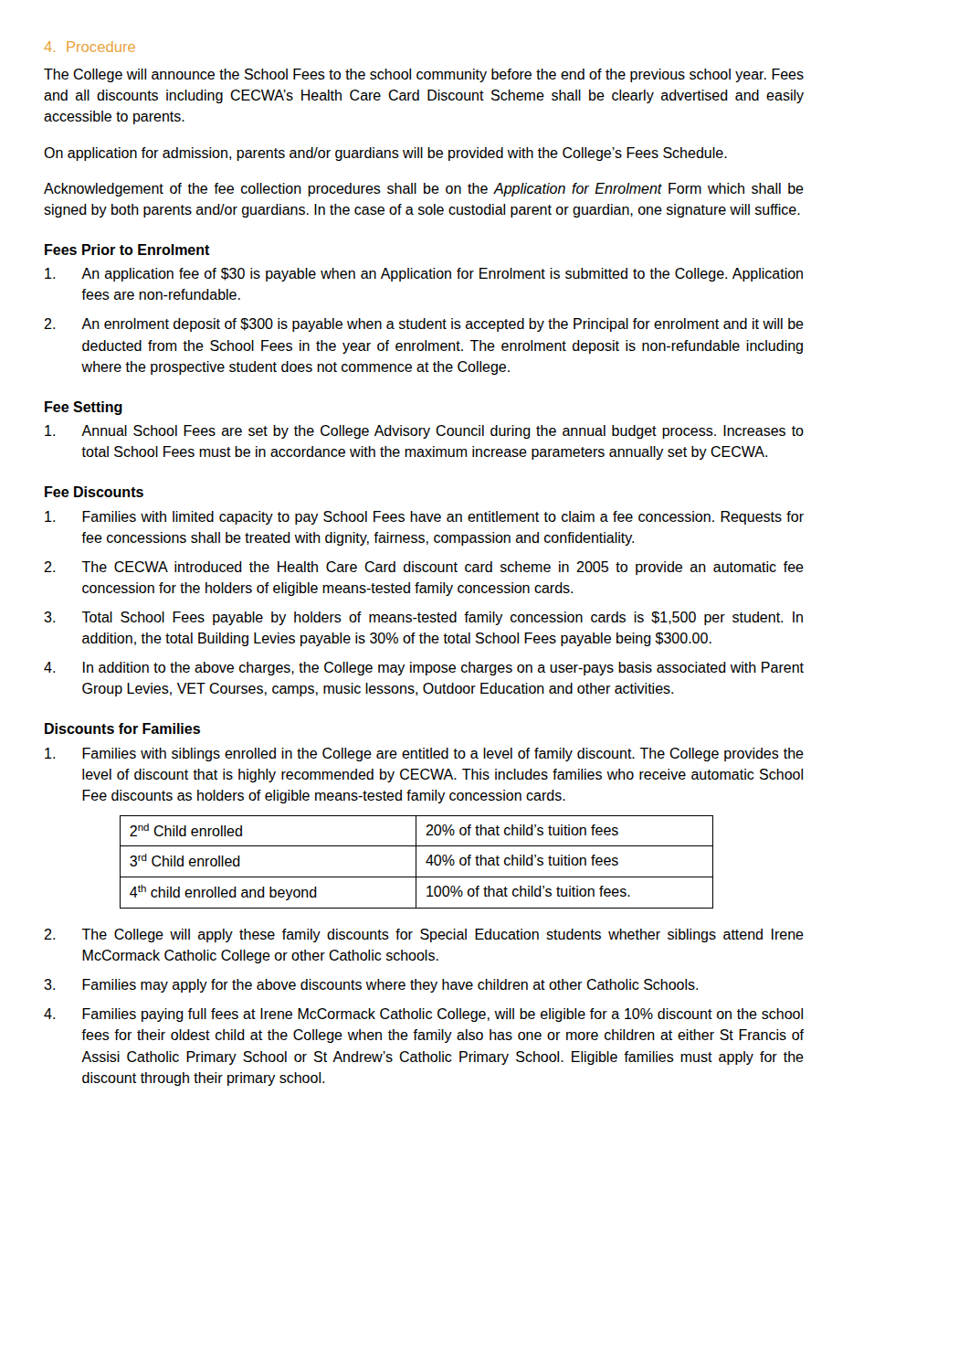4. Procedure
The College will announce the School Fees to the school community before the end of the previous school year. Fees and all discounts including CECWA’s Health Care Card Discount Scheme shall be clearly advertised and easily accessible to parents.
On application for admission, parents and/or guardians will be provided with the College’s Fees Schedule.
Acknowledgement of the fee collection procedures shall be on the Application for Enrolment Form which shall be signed by both parents and/or guardians. In the case of a sole custodial parent or guardian, one signature will suffice.
Fees Prior to Enrolment
An application fee of $30 is payable when an Application for Enrolment is submitted to the College. Application fees are non-refundable.
An enrolment deposit of $300 is payable when a student is accepted by the Principal for enrolment and it will be deducted from the School Fees in the year of enrolment. The enrolment deposit is non-refundable including where the prospective student does not commence at the College.
Fee Setting
Annual School Fees are set by the College Advisory Council during the annual budget process. Increases to total School Fees must be in accordance with the maximum increase parameters annually set by CECWA.
Fee Discounts
Families with limited capacity to pay School Fees have an entitlement to claim a fee concession. Requests for fee concessions shall be treated with dignity, fairness, compassion and confidentiality.
The CECWA introduced the Health Care Card discount card scheme in 2005 to provide an automatic fee concession for the holders of eligible means-tested family concession cards.
Total School Fees payable by holders of means-tested family concession cards is $1,500 per student. In addition, the total Building Levies payable is 30% of the total School Fees payable being $300.00.
In addition to the above charges, the College may impose charges on a user-pays basis associated with Parent Group Levies, VET Courses, camps, music lessons, Outdoor Education and other activities.
Discounts for Families
Families with siblings enrolled in the College are entitled to a level of family discount. The College provides the level of discount that is highly recommended by CECWA. This includes families who receive automatic School Fee discounts as holders of eligible means-tested family concession cards.
| 2 nd Child enrolled | 20% of that child’s tuition fees |
| 3 rd Child enrolled | 40% of that child’s tuition fees |
| 4 th child enrolled and beyond | 100% of that child’s tuition fees. |
The College will apply these family discounts for Special Education students whether siblings attend Irene McCormack Catholic College or other Catholic schools.
Families may apply for the above discounts where they have children at other Catholic Schools.
Families paying full fees at Irene McCormack Catholic College, will be eligible for a 10% discount on the school fees for their oldest child at the College when the family also has one or more children at either St Francis of Assisi Catholic Primary School or St Andrew’s Catholic Primary School. Eligible families must apply for the discount through their primary school.